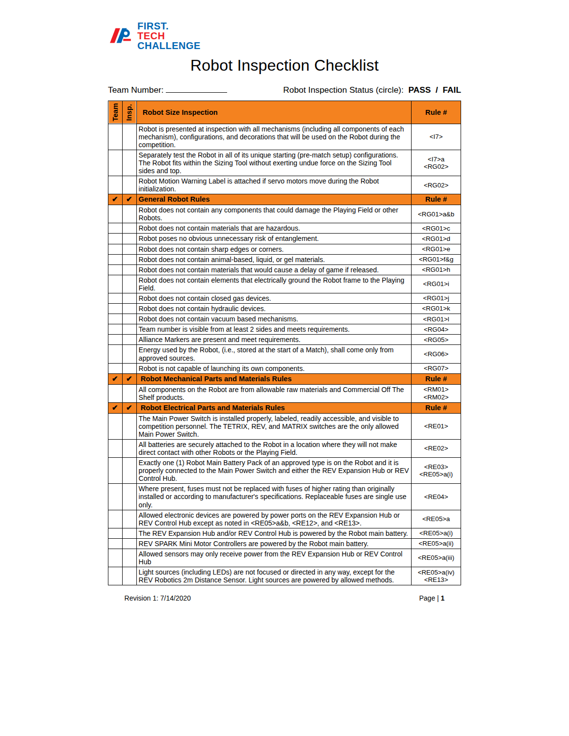FIRST.
TECH
CHALLENGE
Robot Inspection Checklist
Team Number:
Robot Inspection Status (circle): PASS / FAIL
| Team | Insp. | Robot Size Inspection | Rule # |
| | | Robot is presented at inspection with all mechanisms (including all components of each mechanism), configurations, and decorations that will be used on the Robot during the competition. | <I7> |
| | | Separately test the Robot in all of its unique starting (pre-match setup) configurations. The Robot fits within the Sizing Tool without exerting undue force on the Sizing Tool sides and top. | <I7>a <RG02> |
| | | Robot Motion Warning Label is attached if servo motors move during the Robot initialization. | <RG02> |
| ✔ | ✔ | General Robot Rules | Rule # |
| | | Robot does not contain any components that could damage the Playing Field or other Robots. | <RG01>a&b |
| | | Robot does not contain materials that are hazardous. | <RG01>c |
| | | Robot poses no obvious unnecessary risk of entanglement. | <RG01>d |
| | | Robot does not contain sharp edges or corners. | <RG01>e |
| | | Robot does not contain animal-based, liquid, or gel materials. | <RG01>f&g |
| | | Robot does not contain materials that would cause a delay of game if released. | <RG01>h |
| | | Robot does not contain elements that electrically ground the Robot frame to the Playing Field. | <RG01>i |
| | | Robot does not contain closed gas devices. | <RG01>j |
| | | Robot does not contain hydraulic devices. | <RG01>k |
| | | Robot does not contain vacuum based mechanisms. | <RG01>l |
| | | Team number is visible from at least 2 sides and meets requirements. | <RG04> |
| | | Alliance Markers are present and meet requirements. | <RG05> |
| | | Energy used by the Robot, (i.e., stored at the start of a Match), shall come only from approved sources. | <RG06> |
| | | Robot is not capable of launching its own components. | <RG07> |
| ✔ | ✔ | Robot Mechanical Parts and Materials Rules | Rule # |
| | | All components on the Robot are from allowable raw materials and Commercial Off The Shelf products. | <RM01> <RM02> |
| ✔ | ✔ | Robot Electrical Parts and Materials Rules | Rule # |
| | | The Main Power Switch is installed properly, labeled, readily accessible, and visible to competition personnel. The TETRIX, REV, and MATRIX switches are the only allowed Main Power Switch. | <RE01> |
| | | All batteries are securely attached to the Robot in a location where they will not make direct contact with other Robots or the Playing Field. | <RE02> |
| | | Exactly one (1) Robot Main Battery Pack of an approved type is on the Robot and it is properly connected to the Main Power Switch and either the REV Expansion Hub or REV Control Hub. | <RE03> <RE05>a(i) |
| | | Where present, fuses must not be replaced with fuses of higher rating than originally installed or according to manufacturer's specifications. Replaceable fuses are single use only. | <RE04> |
| | | Allowed electronic devices are powered by power ports on the REV Expansion Hub or REV Control Hub except as noted in <RE05>a&b, <RE12>, and <RE13>. | <RE05>a |
| | | The REV Expansion Hub and/or REV Control Hub is powered by the Robot main battery. | <RE05>a(i) |
| | | REV SPARK Mini Motor Controllers are powered by the Robot main battery. | <RE05>a(ii) |
| | | Allowed sensors may only receive power from the REV Expansion Hub or REV Control Hub | <RE05>a(iii) |
| | | Light sources (including LEDs) are not focused or directed in any way, except for the REV Robotics 2m Distance Sensor. Light sources are powered by allowed methods. | <RE05>a(iv) <RE13> |
Revision 1: 7/14/2020
Page | 1